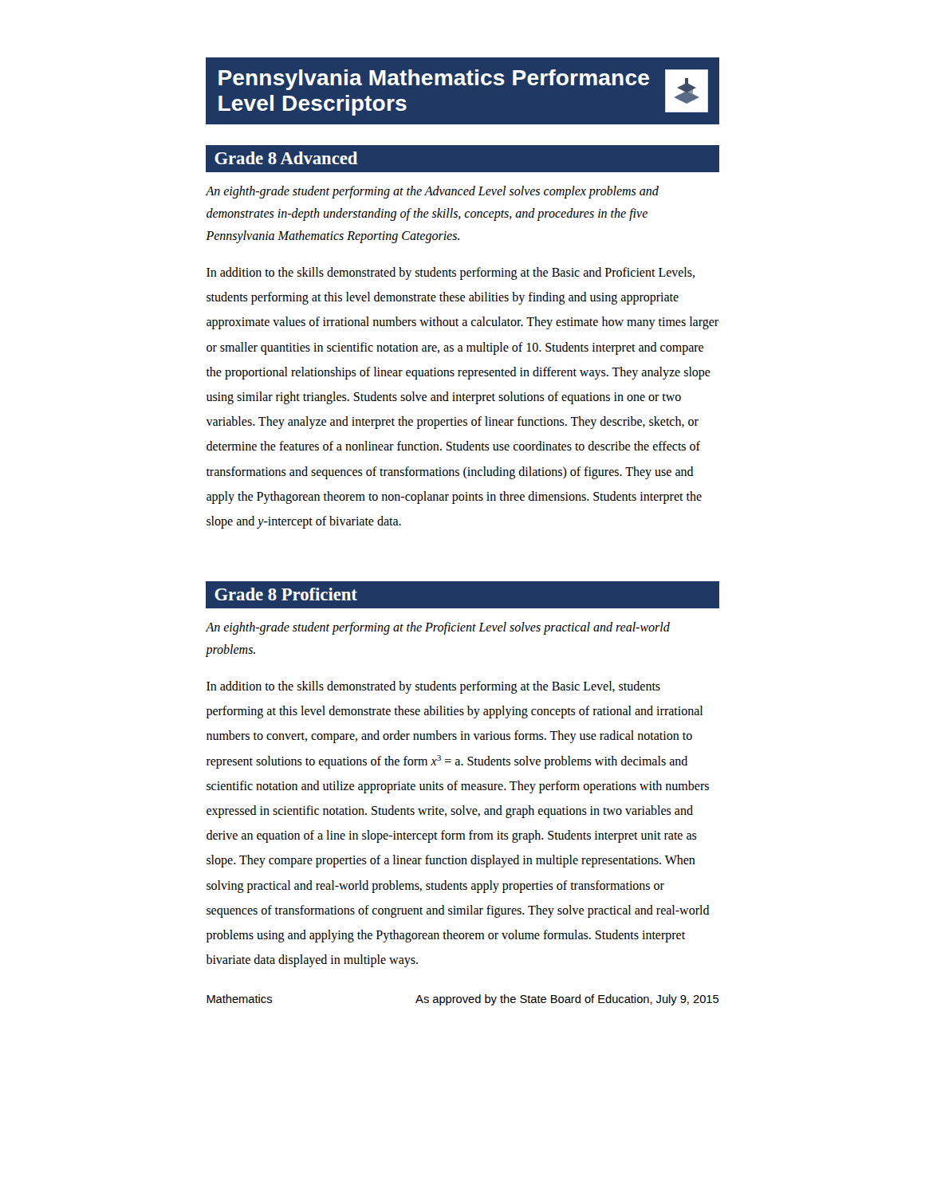Pennsylvania Mathematics Performance Level Descriptors
Grade 8 Advanced
An eighth-grade student performing at the Advanced Level solves complex problems and demonstrates in-depth understanding of the skills, concepts, and procedures in the five Pennsylvania Mathematics Reporting Categories.
In addition to the skills demonstrated by students performing at the Basic and Proficient Levels, students performing at this level demonstrate these abilities by finding and using appropriate approximate values of irrational numbers without a calculator. They estimate how many times larger or smaller quantities in scientific notation are, as a multiple of 10. Students interpret and compare the proportional relationships of linear equations represented in different ways. They analyze slope using similar right triangles. Students solve and interpret solutions of equations in one or two variables. They analyze and interpret the properties of linear functions. They describe, sketch, or determine the features of a nonlinear function. Students use coordinates to describe the effects of transformations and sequences of transformations (including dilations) of figures. They use and apply the Pythagorean theorem to non-coplanar points in three dimensions. Students interpret the slope and y-intercept of bivariate data.
Grade 8 Proficient
An eighth-grade student performing at the Proficient Level solves practical and real-world problems.
In addition to the skills demonstrated by students performing at the Basic Level, students performing at this level demonstrate these abilities by applying concepts of rational and irrational numbers to convert, compare, and order numbers in various forms. They use radical notation to represent solutions to equations of the form x3 = a. Students solve problems with decimals and scientific notation and utilize appropriate units of measure. They perform operations with numbers expressed in scientific notation. Students write, solve, and graph equations in two variables and derive an equation of a line in slope-intercept form from its graph. Students interpret unit rate as slope. They compare properties of a linear function displayed in multiple representations. When solving practical and real-world problems, students apply properties of transformations or sequences of transformations of congruent and similar figures. They solve practical and real-world problems using and applying the Pythagorean theorem or volume formulas. Students interpret bivariate data displayed in multiple ways.
Mathematics
As approved by the State Board of Education, July 9, 2015